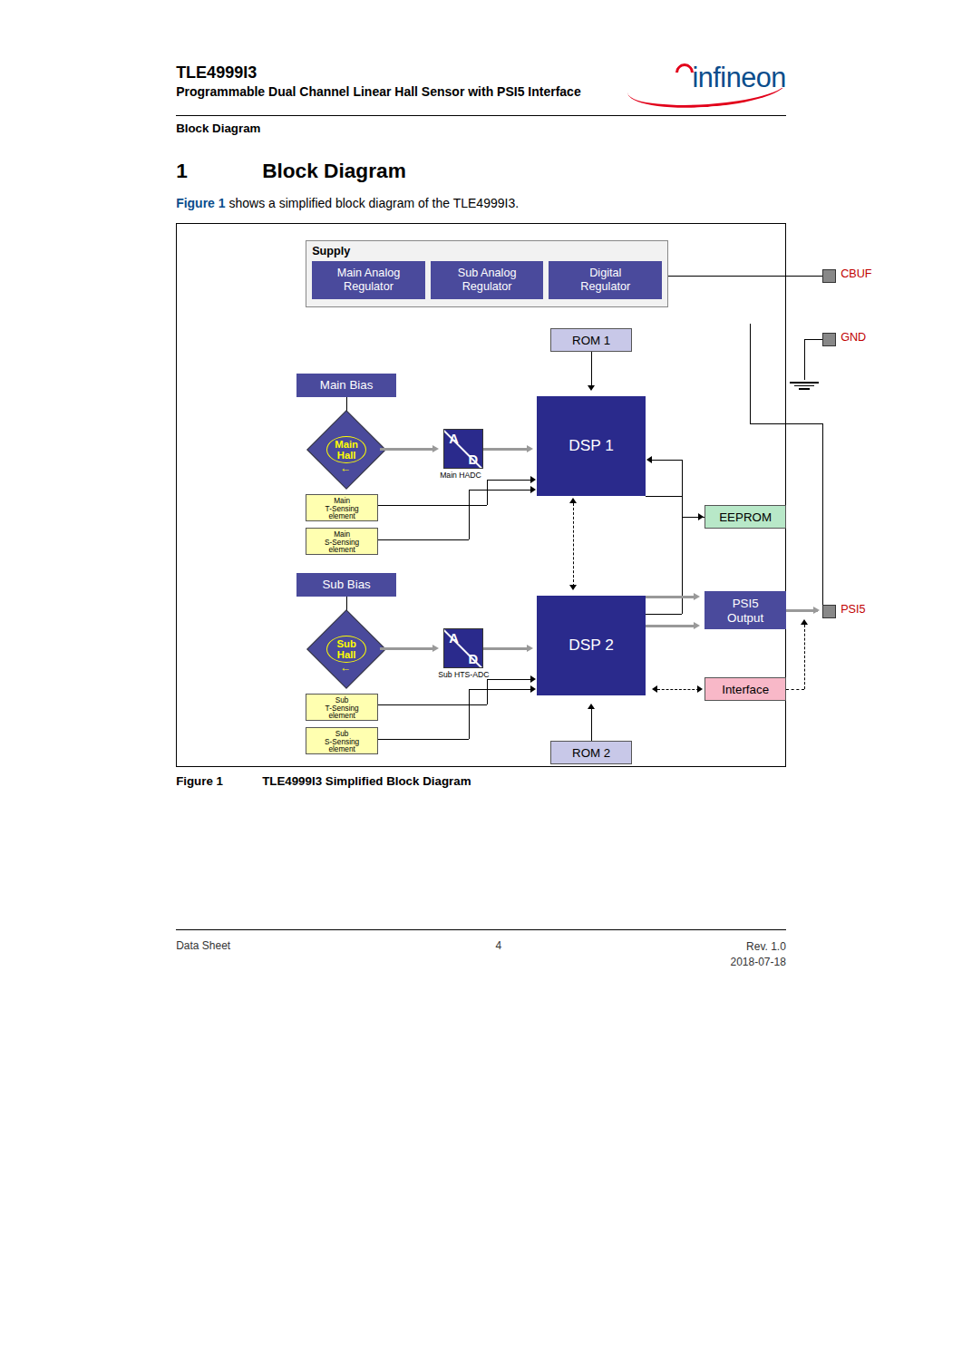TLE4999I3
Programmable Dual Channel Linear Hall Sensor with PSI5 Interface
infineon
Block Diagram
1
Block Diagram
Figure 1 shows a simplified block diagram of the TLE4999I3.
Supply
Main Analog
Regulator
Sub Analog
Regulator
Digital
Regulator
CBUF
GND
ROM 1
Main Bias
Main
Hall
←
A
D
Main HADC
DSP 1
Main
T-Sensing
element
Main
S-Sensing
element
EEPROM
Sub Bias
Sub
Hall
←
A
D
Sub HTS-ADC
DSP 2
Sub
T-Sensing
element
Sub
S-Sensing
element
ROM 2
PSI5
Output
PSI5
Interface
Figure 1
TLE4999I3 Simplified Block Diagram
Data Sheet
4
Rev. 1.0
2018-07-18